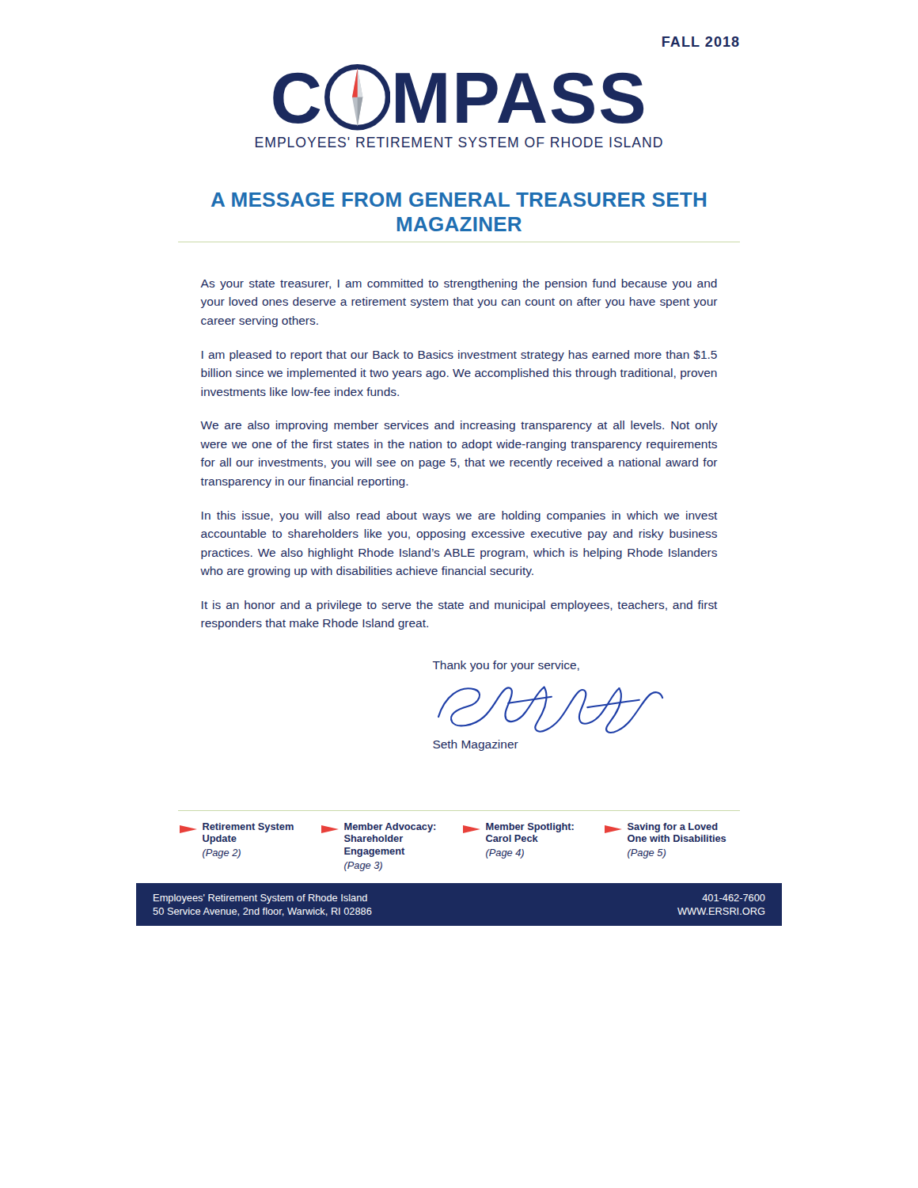FALL 2018
C MPASS
EMPLOYEES' RETIREMENT SYSTEM OF RHODE ISLAND
A Message from General Treasurer Seth Magaziner
As your state treasurer, I am committed to strengthening the pension fund because you and your loved ones deserve a retirement system that you can count on after you have spent your career serving others.
I am pleased to report that our Back to Basics investment strategy has earned more than $1.5 billion since we implemented it two years ago. We accomplished this through traditional, proven investments like low-fee index funds.
We are also improving member services and increasing transparency at all levels. Not only were we one of the first states in the nation to adopt wide-ranging transparency requirements for all our investments, you will see on page 5, that we recently received a national award for transparency in our financial reporting.
In this issue, you will also read about ways we are holding companies in which we invest accountable to shareholders like you, opposing excessive executive pay and risky business practices. We also highlight Rhode Island’s ABLE program, which is helping Rhode Islanders who are growing up with disabilities achieve financial security.
It is an honor and a privilege to serve the state and municipal employees, teachers, and first responders that make Rhode Island great.
Thank you for your service,
Seth Magaziner
Retirement System Update(Page 2)
Member Advocacy: Shareholder Engagement(Page 3)
Member Spotlight: Carol Peck(Page 4)
Saving for a Loved One with Disabilities(Page 5)
Employees' Retirement System of Rhode Island
50 Service Avenue, 2nd floor, Warwick, RI 02886
401-462-7600
WWW.ERSRI.ORG